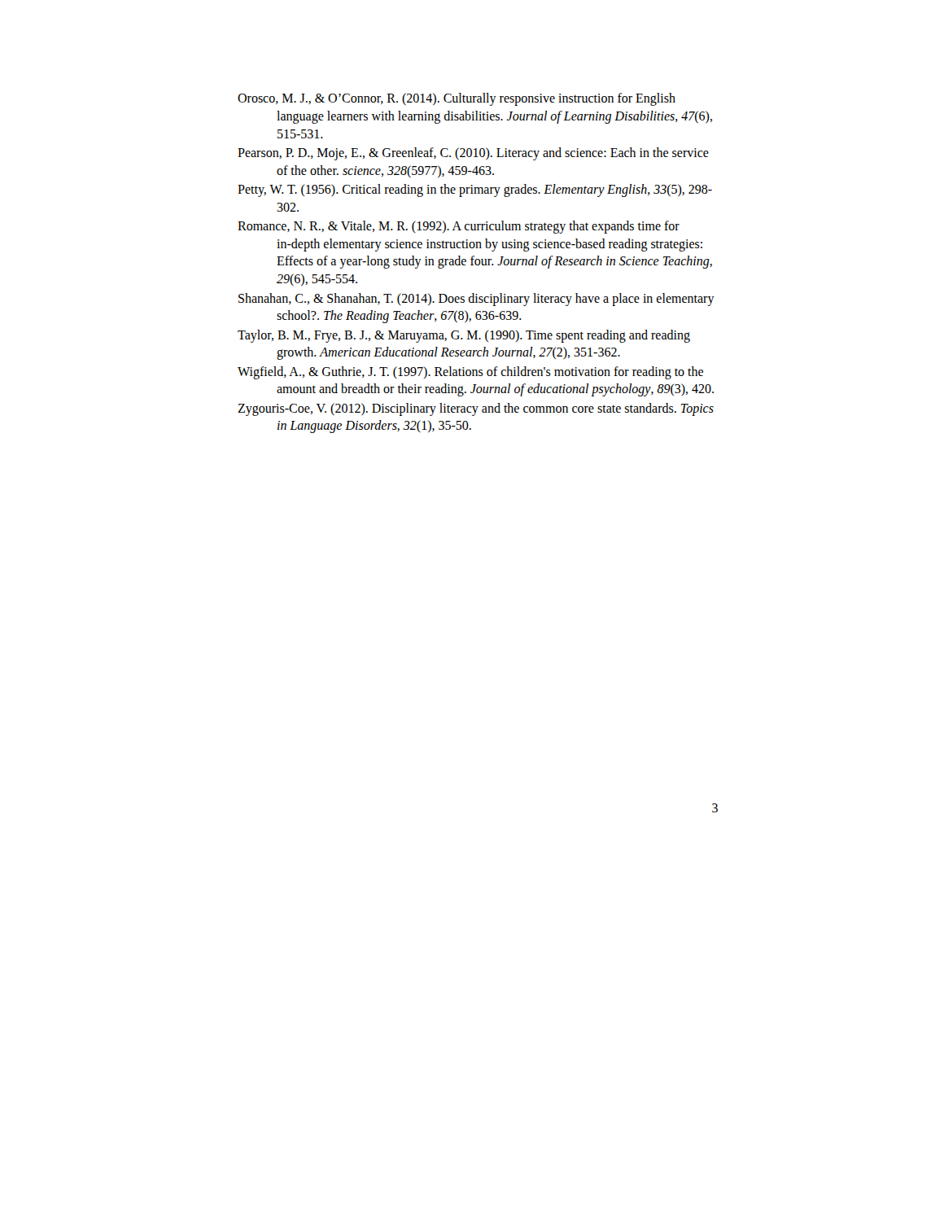Orosco, M. J., & O’Connor, R. (2014). Culturally responsive instruction for English language learners with learning disabilities. Journal of Learning Disabilities, 47(6), 515-531.
Pearson, P. D., Moje, E., & Greenleaf, C. (2010). Literacy and science: Each in the service of the other. science, 328(5977), 459-463.
Petty, W. T. (1956). Critical reading in the primary grades. Elementary English, 33(5), 298-302.
Romance, N. R., & Vitale, M. R. (1992). A curriculum strategy that expands time for in‑depth elementary science instruction by using science‑based reading strategies: Effects of a year‑long study in grade four. Journal of Research in Science Teaching, 29(6), 545-554.
Shanahan, C., & Shanahan, T. (2014). Does disciplinary literacy have a place in elementary school?. The Reading Teacher, 67(8), 636-639.
Taylor, B. M., Frye, B. J., & Maruyama, G. M. (1990). Time spent reading and reading growth. American Educational Research Journal, 27(2), 351-362.
Wigfield, A., & Guthrie, J. T. (1997). Relations of children's motivation for reading to the amount and breadth or their reading. Journal of educational psychology, 89(3), 420.
Zygouris-Coe, V. (2012). Disciplinary literacy and the common core state standards. Topics in Language Disorders, 32(1), 35-50.
3